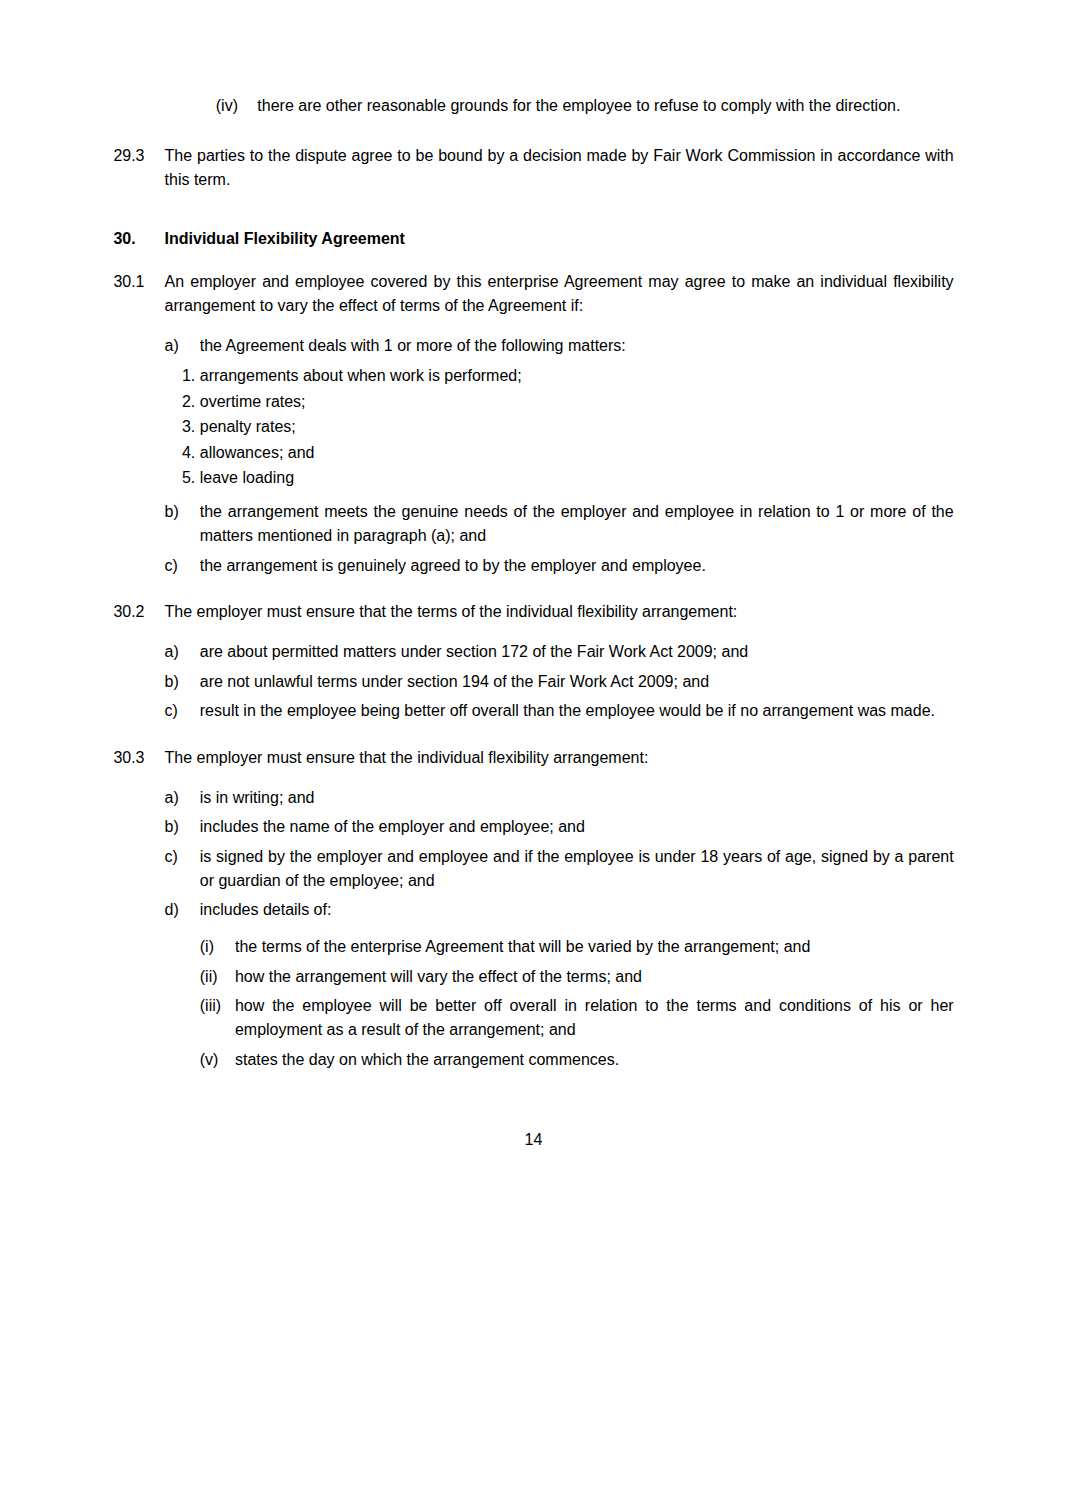(iv)
there are other reasonable grounds for the employee to refuse to comply with the direction.
29.3
The parties to the dispute agree to be bound by a decision made by Fair Work Commission in accordance with this term.
30. Individual Flexibility Agreement
30.1
An employer and employee covered by this enterprise Agreement may agree to make an individual flexibility arrangement to vary the effect of terms of the Agreement if:
a)
the Agreement deals with 1 or more of the following matters:
arrangements about when work is performed;
overtime rates;
penalty rates;
allowances; and
leave loading
b)
the arrangement meets the genuine needs of the employer and employee in relation to 1 or more of the matters mentioned in paragraph (a); and
c)
the arrangement is genuinely agreed to by the employer and employee.
30.2
The employer must ensure that the terms of the individual flexibility arrangement:
a)
are about permitted matters under section 172 of the Fair Work Act 2009; and
b)
are not unlawful terms under section 194 of the Fair Work Act 2009; and
c)
result in the employee being better off overall than the employee would be if no arrangement was made.
30.3
The employer must ensure that the individual flexibility arrangement:
a)
is in writing; and
b)
includes the name of the employer and employee; and
c)
is signed by the employer and employee and if the employee is under 18 years of age, signed by a parent or guardian of the employee; and
d)
includes details of:
(i)
the terms of the enterprise Agreement that will be varied by the arrangement; and
(ii)
how the arrangement will vary the effect of the terms; and
(iii)
how the employee will be better off overall in relation to the terms and conditions of his or her employment as a result of the arrangement; and
(v)
states the day on which the arrangement commences.
14